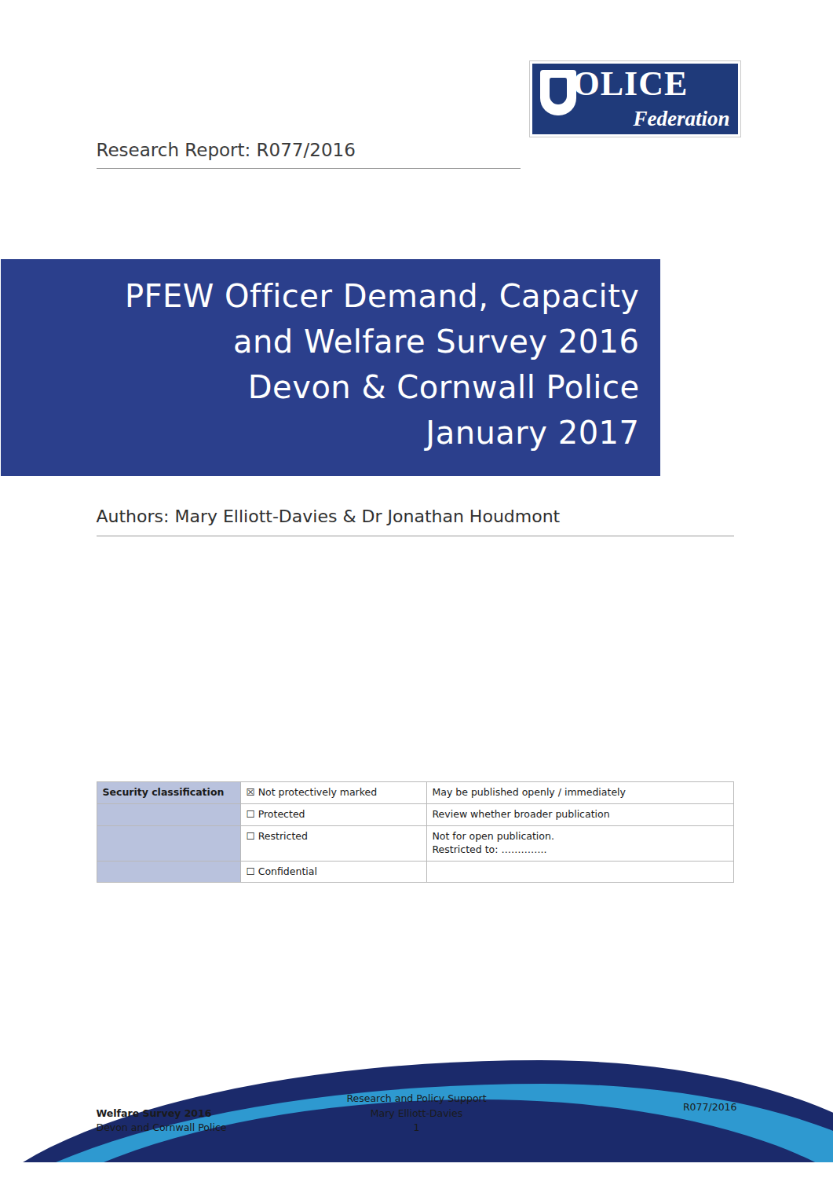OLICE Federation
Research Report: R077/2016
PFEW Officer Demand, Capacity
and Welfare Survey 2016
Devon & Cornwall Police
January 2017
Authors: Mary Elliott-Davies & Dr Jonathan Houdmont
| Security classification | ☒ Not protectively marked | May be published openly / immediately |
| | ☐ Protected | Review whether broader publication |
| | ☐ Restricted | Not for open publication. Restricted to: ………….. |
| | ☐ Confidential | |
Welfare Survey 2016
Devon and Cornwall Police
Research and Policy Support
Mary Elliott-Davies
1
R077/2016